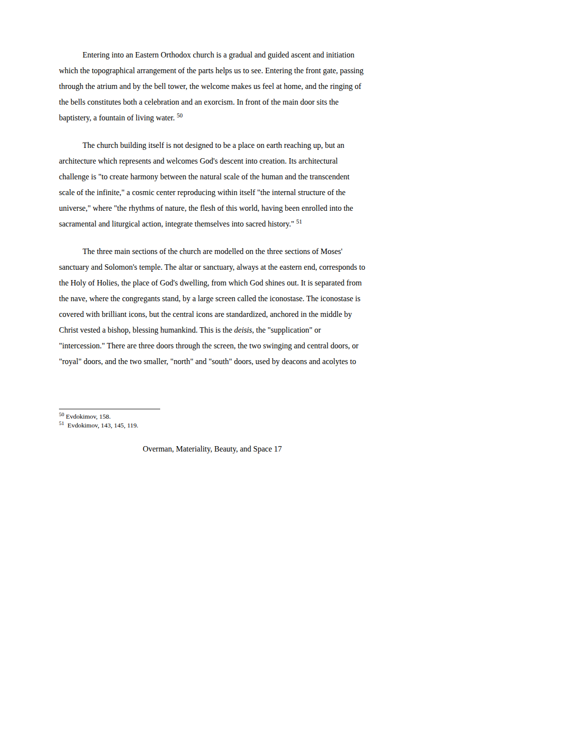Entering into an Eastern Orthodox church is a gradual and guided ascent and initiation which the topographical arrangement of the parts helps us to see. Entering the front gate, passing through the atrium and by the bell tower, the welcome makes us feel at home, and the ringing of the bells constitutes both a celebration and an exorcism. In front of the main door sits the baptistery, a fountain of living water. 50
The church building itself is not designed to be a place on earth reaching up, but an architecture which represents and welcomes God's descent into creation. Its architectural challenge is "to create harmony between the natural scale of the human and the transcendent scale of the infinite," a cosmic center reproducing within itself "the internal structure of the universe," where "the rhythms of nature, the flesh of this world, having been enrolled into the sacramental and liturgical action, integrate themselves into sacred history." 51
The three main sections of the church are modelled on the three sections of Moses' sanctuary and Solomon's temple. The altar or sanctuary, always at the eastern end, corresponds to the Holy of Holies, the place of God's dwelling, from which God shines out. It is separated from the nave, where the congregants stand, by a large screen called the iconostase. The iconostase is covered with brilliant icons, but the central icons are standardized, anchored in the middle by Christ vested a bishop, blessing humankind. This is the deisis, the "supplication" or "intercession." There are three doors through the screen, the two swinging and central doors, or "royal" doors, and the two smaller, "north" and "south" doors, used by deacons and acolytes to
50 Evdokimov, 158.
51 Evdokimov, 143, 145, 119.
Overman, Materiality, Beauty, and Space 17